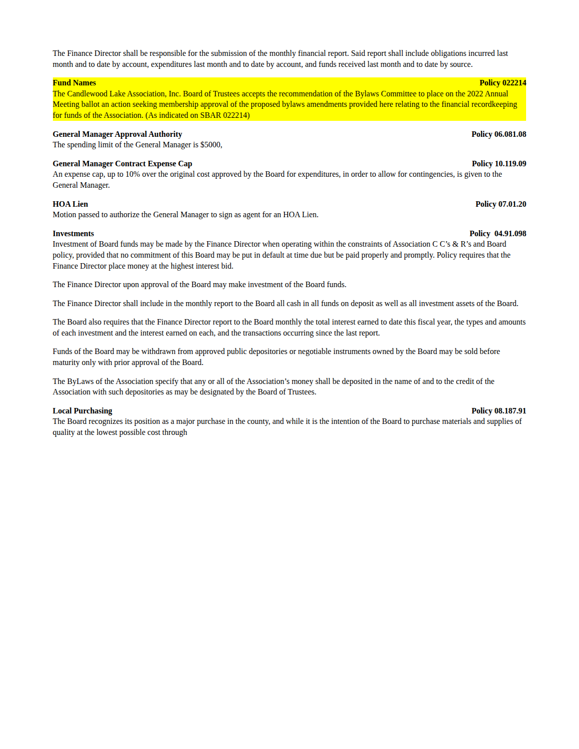The Finance Director shall be responsible for the submission of the monthly financial report. Said report shall include obligations incurred last month and to date by account, expenditures last month and to date by account, and funds received last month and to date by source.
Fund Names Policy 022214
The Candlewood Lake Association, Inc. Board of Trustees accepts the recommendation of the Bylaws Committee to place on the 2022 Annual Meeting ballot an action seeking membership approval of the proposed bylaws amendments provided here relating to the financial recordkeeping for funds of the Association. (As indicated on SBAR 022214)
General Manager Approval Authority Policy 06.081.08
The spending limit of the General Manager is $5000,
General Manager Contract Expense Cap Policy 10.119.09
An expense cap, up to 10% over the original cost approved by the Board for expenditures, in order to allow for contingencies, is given to the General Manager.
HOA Lien Policy 07.01.20
Motion passed to authorize the General Manager to sign as agent for an HOA Lien.
Investments Policy 04.91.098
Investment of Board funds may be made by the Finance Director when operating within the constraints of Association C C’s & R’s and Board policy, provided that no commitment of this Board may be put in default at time due but be paid properly and promptly. Policy requires that the Finance Director place money at the highest interest bid.
The Finance Director upon approval of the Board may make investment of the Board funds.
The Finance Director shall include in the monthly report to the Board all cash in all funds on deposit as well as all investment assets of the Board.
The Board also requires that the Finance Director report to the Board monthly the total interest earned to date this fiscal year, the types and amounts of each investment and the interest earned on each, and the transactions occurring since the last report.
Funds of the Board may be withdrawn from approved public depositories or negotiable instruments owned by the Board may be sold before maturity only with prior approval of the Board.
The ByLaws of the Association specify that any or all of the Association’s money shall be deposited in the name of and to the credit of the Association with such depositories as may be designated by the Board of Trustees.
Local Purchasing Policy 08.187.91
The Board recognizes its position as a major purchase in the county, and while it is the intention of the Board to purchase materials and supplies of quality at the lowest possible cost through